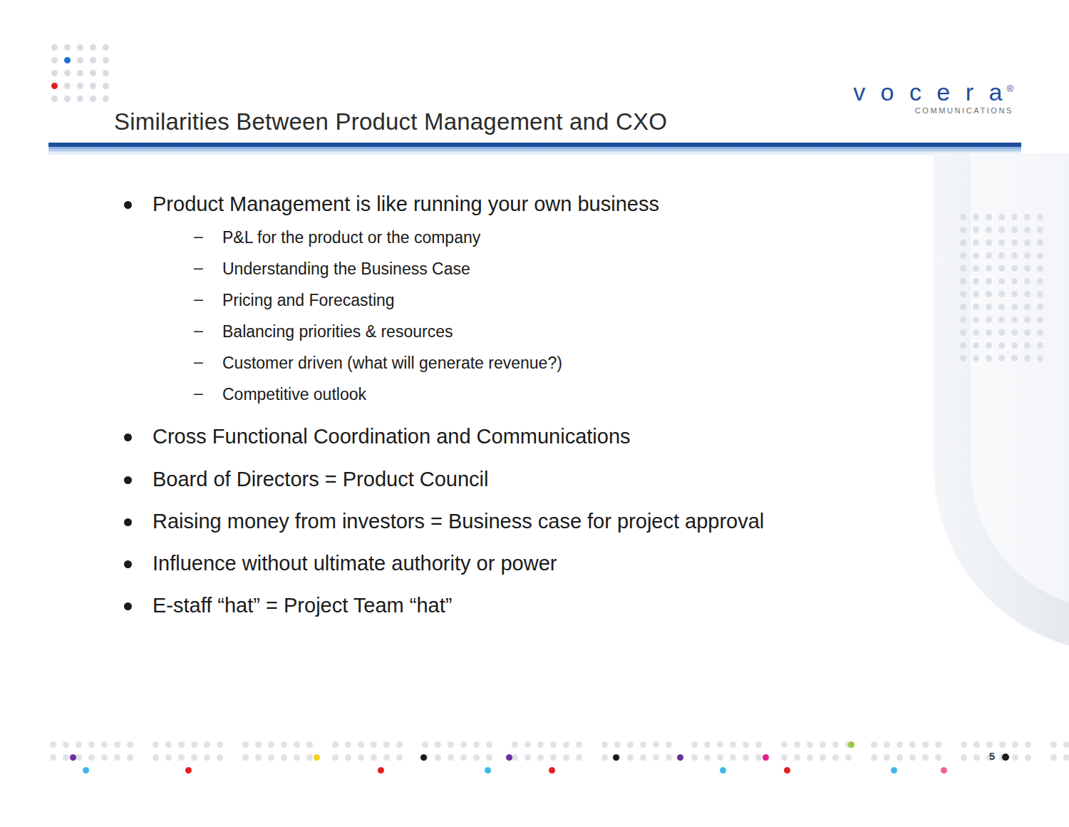v o c e r a®
COMMUNICATIONS
Similarities Between Product Management and CXO
Product Management is like running your own business
P&L for the product or the company
Understanding the Business Case
Pricing and Forecasting
Balancing priorities & resources
Customer driven (what will generate revenue?)
Competitive outlook
Cross Functional Coordination and Communications
Board of Directors = Product Council
Raising money from investors = Business case for project approval
Influence without ultimate authority or power
E-staff “hat” = Project Team “hat”
5